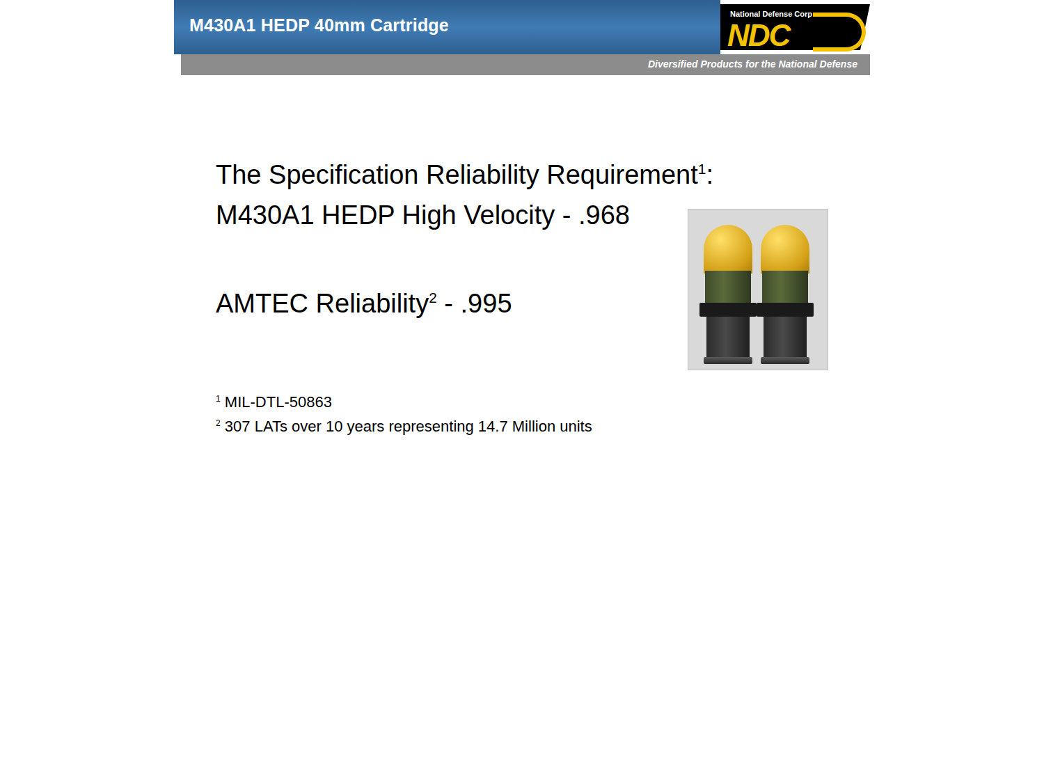M430A1 HEDP 40mm Cartridge
National Defense Corp
NDC
Diversified Products for the National Defense
The Specification Reliability Requirement1:
M430A1 HEDP High Velocity - .968
AMTEC Reliability2 - .995
1 MIL-DTL-50863
2 307 LATs over 10 years representing 14.7 Million units